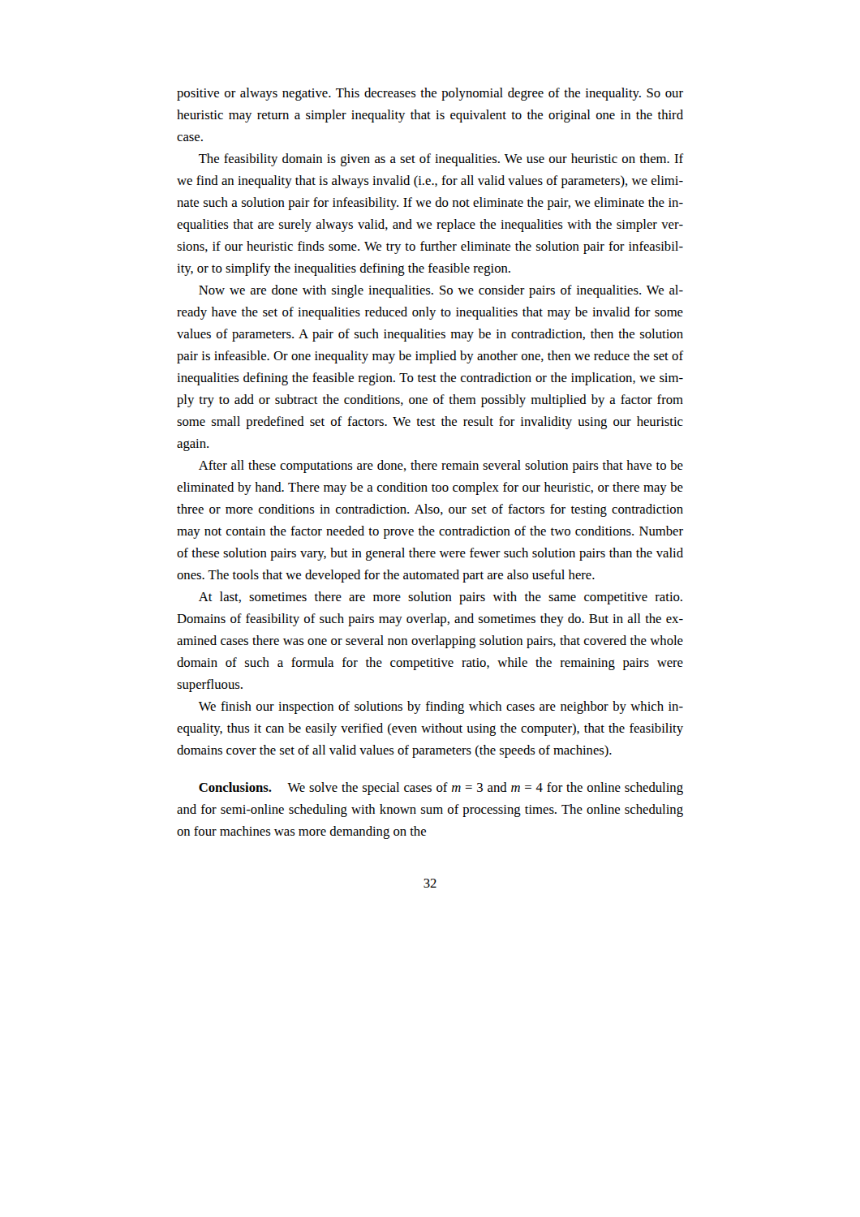positive or always negative. This decreases the polynomial degree of the inequality. So our heuristic may return a simpler inequality that is equivalent to the original one in the third case.
The feasibility domain is given as a set of inequalities. We use our heuristic on them. If we find an inequality that is always invalid (i.e., for all valid values of parameters), we eliminate such a solution pair for infeasibility. If we do not eliminate the pair, we eliminate the inequalities that are surely always valid, and we replace the inequalities with the simpler versions, if our heuristic finds some. We try to further eliminate the solution pair for infeasibility, or to simplify the inequalities defining the feasible region.
Now we are done with single inequalities. So we consider pairs of inequalities. We already have the set of inequalities reduced only to inequalities that may be invalid for some values of parameters. A pair of such inequalities may be in contradiction, then the solution pair is infeasible. Or one inequality may be implied by another one, then we reduce the set of inequalities defining the feasible region. To test the contradiction or the implication, we simply try to add or subtract the conditions, one of them possibly multiplied by a factor from some small predefined set of factors. We test the result for invalidity using our heuristic again.
After all these computations are done, there remain several solution pairs that have to be eliminated by hand. There may be a condition too complex for our heuristic, or there may be three or more conditions in contradiction. Also, our set of factors for testing contradiction may not contain the factor needed to prove the contradiction of the two conditions. Number of these solution pairs vary, but in general there were fewer such solution pairs than the valid ones. The tools that we developed for the automated part are also useful here.
At last, sometimes there are more solution pairs with the same competitive ratio. Domains of feasibility of such pairs may overlap, and sometimes they do. But in all the examined cases there was one or several non overlapping solution pairs, that covered the whole domain of such a formula for the competitive ratio, while the remaining pairs were superfluous.
We finish our inspection of solutions by finding which cases are neighbor by which inequality, thus it can be easily verified (even without using the computer), that the feasibility domains cover the set of all valid values of parameters (the speeds of machines).
Conclusions. We solve the special cases of m = 3 and m = 4 for the online scheduling and for semi-online scheduling with known sum of processing times. The online scheduling on four machines was more demanding on the
32